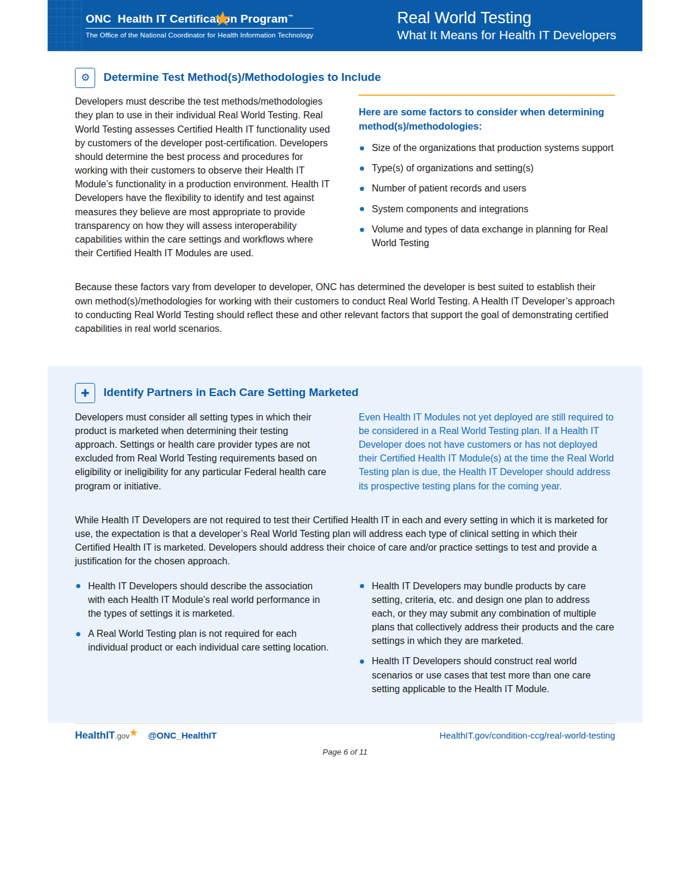★
ONC Health IT Certification Program™
The Office of the National Coordinator for Health Information Technology
Real World Testing
What It Means for Health IT Developers
⚙
Determine Test Method(s)/Methodologies to Include
Developers must describe the test methods/methodologies they plan to use in their individual Real World Testing. Real World Testing assesses Certified Health IT functionality used by customers of the developer post-certification. Developers should determine the best process and procedures for working with their customers to observe their Health IT Module’s functionality in a production environment. Health IT Developers have the flexibility to identify and test against measures they believe are most appropriate to provide transparency on how they will assess interoperability capabilities within the care settings and workflows where their Certified Health IT Modules are used.
Here are some factors to consider when determining method(s)/methodologies:
Size of the organizations that production systems support
Type(s) of organizations and setting(s)
Number of patient records and users
System components and integrations
Volume and types of data exchange in planning for Real World Testing
Because these factors vary from developer to developer, ONC has determined the developer is best suited to establish their own method(s)/methodologies for working with their customers to conduct Real World Testing. A Health IT Developer’s approach to conducting Real World Testing should reflect these and other relevant factors that support the goal of demonstrating certified capabilities in real world scenarios.
✚
Identify Partners in Each Care Setting Marketed
Developers must consider all setting types in which their product is marketed when determining their testing approach. Settings or health care provider types are not excluded from Real World Testing requirements based on eligibility or ineligibility for any particular Federal health care program or initiative.
Even Health IT Modules not yet deployed are still required to be considered in a Real World Testing plan. If a Health IT Developer does not have customers or has not deployed their Certified Health IT Module(s) at the time the Real World Testing plan is due, the Health IT Developer should address its prospective testing plans for the coming year.
While Health IT Developers are not required to test their Certified Health IT in each and every setting in which it is marketed for use, the expectation is that a developer’s Real World Testing plan will address each type of clinical setting in which their Certified Health IT is marketed. Developers should address their choice of care and/or practice settings to test and provide a justification for the chosen approach.
Health IT Developers should describe the association with each Health IT Module’s real world performance in the types of settings it is marketed.
A Real World Testing plan is not required for each individual product or each individual care setting location.
Health IT Developers may bundle products by care setting, criteria, etc. and design one plan to address each, or they may submit any combination of multiple plans that collectively address their products and the care settings in which they are marketed.
Health IT Developers should construct real world scenarios or use cases that test more than one care setting applicable to the Health IT Module.
HealthIT.gov★ @ONC_HealthIT
HealthIT.gov/condition-ccg/real-world-testing
Page 6 of 11